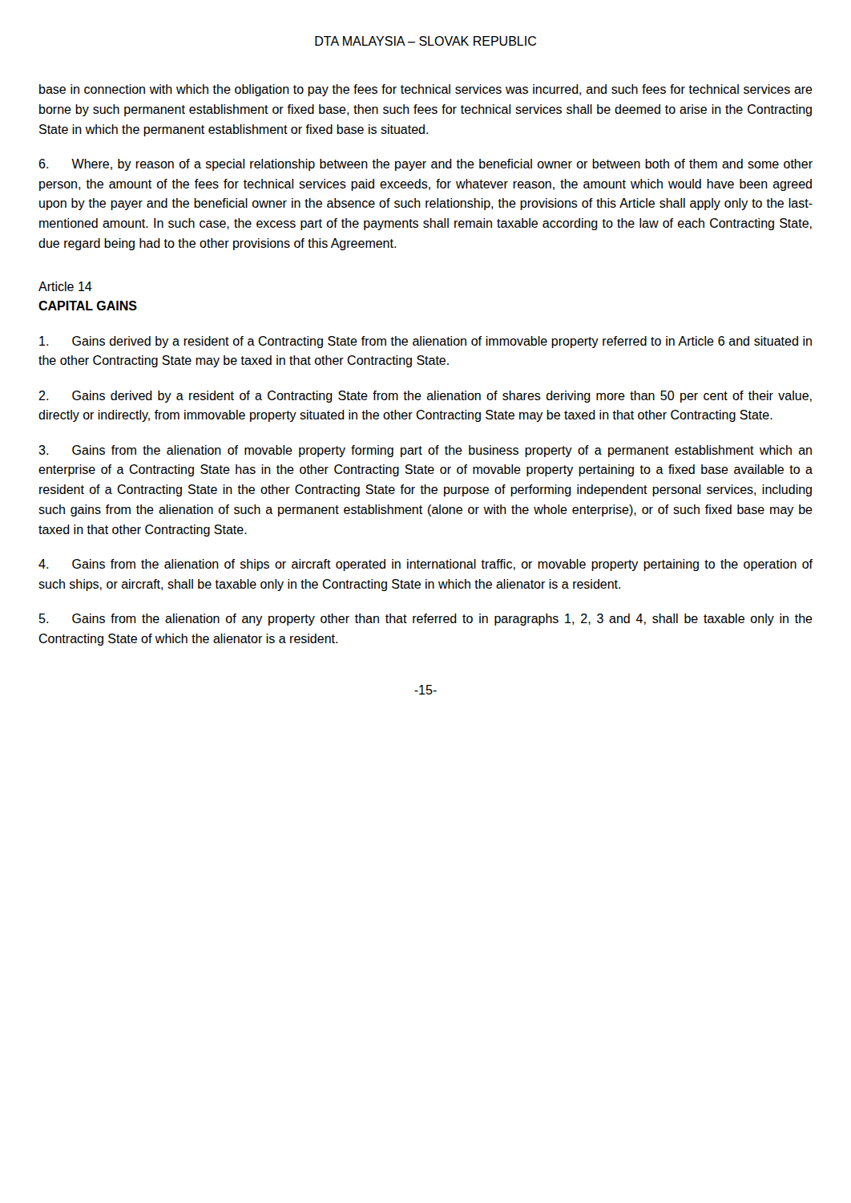DTA MALAYSIA – SLOVAK REPUBLIC
base in connection with which the obligation to pay the fees for technical services was incurred, and such fees for technical services are borne by such permanent establishment or fixed base, then such fees for technical services shall be deemed to arise in the Contracting State in which the permanent establishment or fixed base is situated.
6. Where, by reason of a special relationship between the payer and the beneficial owner or between both of them and some other person, the amount of the fees for technical services paid exceeds, for whatever reason, the amount which would have been agreed upon by the payer and the beneficial owner in the absence of such relationship, the provisions of this Article shall apply only to the last-mentioned amount. In such case, the excess part of the payments shall remain taxable according to the law of each Contracting State, due regard being had to the other provisions of this Agreement.
Article 14 Capital Gains
1. Gains derived by a resident of a Contracting State from the alienation of immovable property referred to in Article 6 and situated in the other Contracting State may be taxed in that other Contracting State.
2. Gains derived by a resident of a Contracting State from the alienation of shares deriving more than 50 per cent of their value, directly or indirectly, from immovable property situated in the other Contracting State may be taxed in that other Contracting State.
3. Gains from the alienation of movable property forming part of the business property of a permanent establishment which an enterprise of a Contracting State has in the other Contracting State or of movable property pertaining to a fixed base available to a resident of a Contracting State in the other Contracting State for the purpose of performing independent personal services, including such gains from the alienation of such a permanent establishment (alone or with the whole enterprise), or of such fixed base may be taxed in that other Contracting State.
4. Gains from the alienation of ships or aircraft operated in international traffic, or movable property pertaining to the operation of such ships, or aircraft, shall be taxable only in the Contracting State in which the alienator is a resident.
5. Gains from the alienation of any property other than that referred to in paragraphs 1, 2, 3 and 4, shall be taxable only in the Contracting State of which the alienator is a resident.
-15-